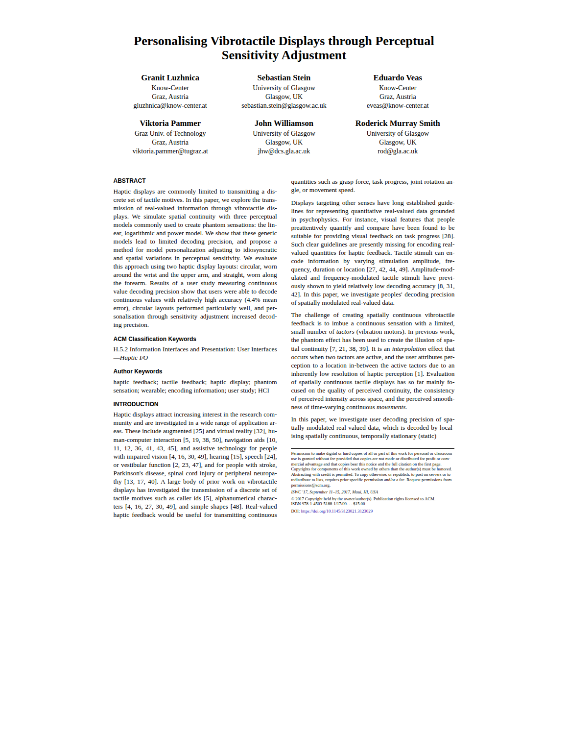Personalising Vibrotactile Displays through Perceptual
Sensitivity Adjustment
| Granit Luzhnica Know-Center Graz, Austria gluzhnica@know-center.at | Sebastian Stein University of Glasgow Glasgow, UK sebastian.stein@glasgow.ac.uk | Eduardo Veas Know-Center Graz, Austria eveas@know-center.at |
| Viktoria Pammer Graz Univ. of Technology Graz, Austria viktoria.pammer@tugraz.at | John Williamson University of Glasgow Glasgow, UK jhw@dcs.gla.ac.uk | Roderick Murray Smith University of Glasgow Glasgow, UK rod@gla.ac.uk |
ABSTRACT
Haptic displays are commonly limited to transmitting a discrete set of tactile motives. In this paper, we explore the transmission of real-valued information through vibrotactile displays. We simulate spatial continuity with three perceptual models commonly used to create phantom sensations: the linear, logarithmic and power model. We show that these generic models lead to limited decoding precision, and propose a method for model personalization adjusting to idiosyncratic and spatial variations in perceptual sensitivity. We evaluate this approach using two haptic display layouts: circular, worn around the wrist and the upper arm, and straight, worn along the forearm. Results of a user study measuring continuous value decoding precision show that users were able to decode continuous values with relatively high accuracy (4.4% mean error), circular layouts performed particularly well, and personalisation through sensitivity adjustment increased decoding precision.
ACM Classification Keywords
H.5.2 Information Interfaces and Presentation: User Interfaces—Haptic I/O
Author Keywords
haptic feedback; tactile feedback; haptic display; phantom sensation; wearable; encoding information; user study; HCI
INTRODUCTION
Haptic displays attract increasing interest in the research community and are investigated in a wide range of application areas. These include augmented [25] and virtual reality [32], human-computer interaction [5, 19, 38, 50], navigation aids [10, 11, 12, 36, 41, 43, 45], and assistive technology for people with impaired vision [4, 16, 30, 49], hearing [15], speech [24], or vestibular function [2, 23, 47], and for people with stroke, Parkinson's disease, spinal cord injury or peripheral neuropathy [13, 17, 40]. A large body of prior work on vibrotactile displays has investigated the transmission of a discrete set of tactile motives such as caller ids [5], alphanumerical characters [4, 16, 27, 30, 49], and simple shapes [48]. Real-valued haptic feedback would be useful for transmitting continuous quantities such as grasp force, task progress, joint rotation angle, or movement speed.
Displays targeting other senses have long established guidelines for representing quantitative real-valued data grounded in psychophysics. For instance, visual features that people preattentively quantify and compare have been found to be suitable for providing visual feedback on task progress [28]. Such clear guidelines are presently missing for encoding real-valued quantities for haptic feedback. Tactile stimuli can encode information by varying stimulation amplitude, frequency, duration or location [27, 42, 44, 49]. Amplitude-modulated and frequency-modulated tactile stimuli have previously shown to yield relatively low decoding accuracy [8, 31, 42]. In this paper, we investigate peoples' decoding precision of spatially modulated real-valued data.
The challenge of creating spatially continuous vibrotactile feedback is to imbue a continuous sensation with a limited, small number of tactors (vibration motors). In previous work, the phantom effect has been used to create the illusion of spatial continuity [7, 21, 38, 39]. It is an interpolation effect that occurs when two tactors are active, and the user attributes perception to a location in-between the active tactors due to an inherently low resolution of haptic perception [1]. Evaluation of spatially continuous tactile displays has so far mainly focused on the quality of perceived continuity, the consistency of perceived intensity across space, and the perceived smoothness of time-varying continuous movements.
In this paper, we investigate user decoding precision of spatially modulated real-valued data, which is decoded by localising spatially continuous, temporally stationary (static)
Permission to make digital or hard copies of all or part of this work for personal or classroom use is granted without fee provided that copies are not made or distributed for profit or commercial advantage and that copies bear this notice and the full citation on the first page. Copyrights for components of this work owned by others than the author(s) must be honored. Abstracting with credit is permitted. To copy otherwise, or republish, to post on servers or to redistribute to lists, requires prior specific permission and/or a fee. Request permissions from permissions@acm.org.
ISWC '17, September 11–15, 2017, Maui, HI, USA
© 2017 Copyright held by the owner/author(s). Publication rights licensed to ACM.
ISBN 978-1-4503-5188-1/17/09. . . $15.00
DOI: https://doi.org/10.1145/3123021.3123029